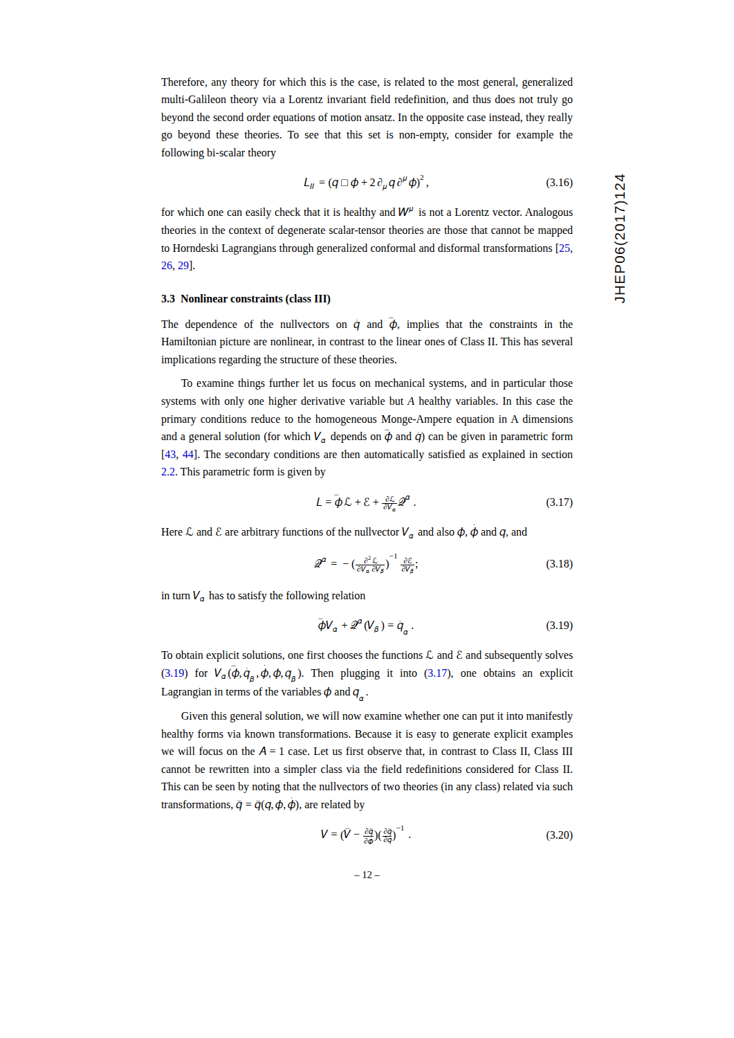JHEP06(2017)124
Therefore, any theory for which this is the case, is related to the most general, generalized multi-Galileon theory via a Lorentz invariant field redefinition, and thus does not truly go beyond the second order equations of motion ansatz. In the opposite case instead, they really go beyond these theories. To see that this set is non-empty, consider for example the following bi-scalar theory
LII = ( q□ϕ + 2∂μq ∂μϕ ) 2 , (3.16)
for which one can easily check that it is healthy and Wμ is not a Lorentz vector. Analogous theories in the context of degenerate scalar-tensor theories are those that cannot be mapped to Horndeski Lagrangians through generalized conformal and disformal transformations [25, 26, 29].
3.3 Nonlinear constraints (class III)
The dependence of the nullvectors on q˙ and ϕ⃛, implies that the constraints in the Hamiltonian picture are nonlinear, in contrast to the linear ones of Class II. This has several implications regarding the structure of these theories.
To examine things further let us focus on mechanical systems, and in particular those systems with only one higher derivative variable but A healthy variables. In this case the primary conditions reduce to the homogeneous Monge-Ampere equation in A dimensions and a general solution (for which Vα depends on ϕ⃛ and q˙) can be given in parametric form [43, 44]. The secondary conditions are then automatically satisfied as explained in section 2.2. This parametric form is given by
L = ϕ⃛ ℒ + ℰ + ∂ℒ ∂Vα 𝒬α . (3.17)
Here ℒ and ℰ are arbitrary functions of the nullvector Vα and also ϕ, ϕ˙ and q, and
𝒬α = − ( ∂2ℒ ∂Vα∂Vβ ) −1 ∂ℰ ∂Vβ ; (3.18)
in turn Vα has to satisfy the following relation
ϕ⃛ Vα + 𝒬α (Vβ) = q˙α . (3.19)
To obtain explicit solutions, one first chooses the functions ℒ and ℰ and subsequently solves (3.19) for Vα(ϕ⃛,q˙β,ϕ˙,ϕ,qβ). Then plugging it into (3.17), one obtains an explicit Lagrangian in terms of the variables ϕ and qα.
Given this general solution, we will now examine whether one can put it into manifestly healthy forms via known transformations. Because it is easy to generate explicit examples we will focus on the A=1 case. Let us first observe that, in contrast to Class II, Class III cannot be rewritten into a simpler class via the field redefinitions considered for Class II. This can be seen by noting that the nullvectors of two theories (in any class) related via such transformations, q¯=q¯(q,ϕ,ϕ˙), are related by
V = ( V¯ − ∂q¯ ∂ϕ˙ ) ( ∂q¯ ∂q ) −1 . (3.20)
– 12 –